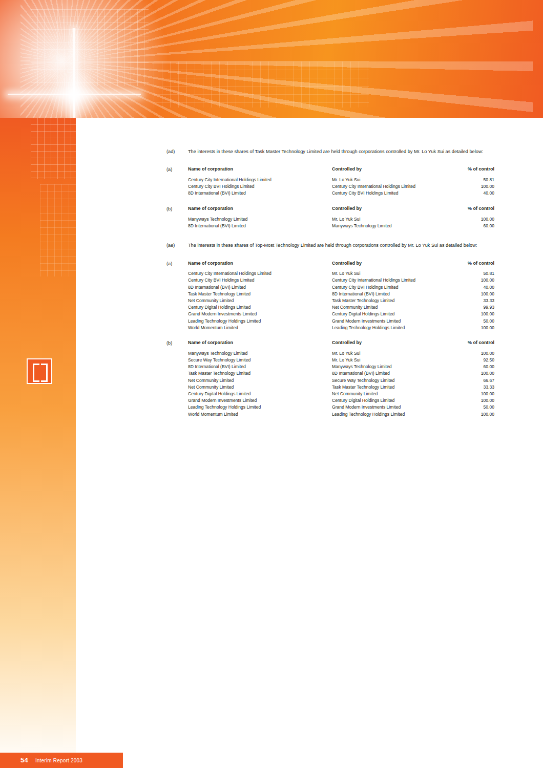54 Interim Report 2003
(ad)
The interests in these shares of Task Master Technology Limited are held through corporations controlled by Mr. Lo Yuk Sui as detailed below:
(a)
| Name of corporation | Controlled by | % of control |
| --- | --- | --- |
| Century City International Holdings Limited | Mr. Lo Yuk Sui | 50.81 |
| Century City BVI Holdings Limited | Century City International Holdings Limited | 100.00 |
| 8D International (BVI) Limited | Century City BVI Holdings Limited | 40.00 |
(b)
| Name of corporation | Controlled by | % of control |
| --- | --- | --- |
| Manyways Technology Limited | Mr. Lo Yuk Sui | 100.00 |
| 8D International (BVI) Limited | Manyways Technology Limited | 60.00 |
(ae)
The interests in these shares of Top-Most Technology Limited are held through corporations controlled by Mr. Lo Yuk Sui as detailed below:
(a)
| Name of corporation | Controlled by | % of control |
| --- | --- | --- |
| Century City International Holdings Limited | Mr. Lo Yuk Sui | 50.81 |
| Century City BVI Holdings Limited | Century City International Holdings Limited | 100.00 |
| 8D International (BVI) Limited | Century City BVI Holdings Limited | 40.00 |
| Task Master Technology Limited | 8D International (BVI) Limited | 100.00 |
| Net Community Limited | Task Master Technology Limited | 33.33 |
| Century Digital Holdings Limited | Net Community Limited | 99.93 |
| Grand Modern Investments Limited | Century Digital Holdings Limited | 100.00 |
| Leading Technology Holdings Limited | Grand Modern Investments Limited | 50.00 |
| World Momentum Limited | Leading Technology Holdings Limited | 100.00 |
(b)
| Name of corporation | Controlled by | % of control |
| --- | --- | --- |
| Manyways Technology Limited | Mr. Lo Yuk Sui | 100.00 |
| Secure Way Technology Limited | Mr. Lo Yuk Sui | 92.50 |
| 8D International (BVI) Limited | Manyways Technology Limited | 60.00 |
| Task Master Technology Limited | 8D International (BVI) Limited | 100.00 |
| Net Community Limited | Secure Way Technology Limited | 66.67 |
| Net Community Limited | Task Master Technology Limited | 33.33 |
| Century Digital Holdings Limited | Net Community Limited | 100.00 |
| Grand Modern Investments Limited | Century Digital Holdings Limited | 100.00 |
| Leading Technology Holdings Limited | Grand Modern Investments Limited | 50.00 |
| World Momentum Limited | Leading Technology Holdings Limited | 100.00 |